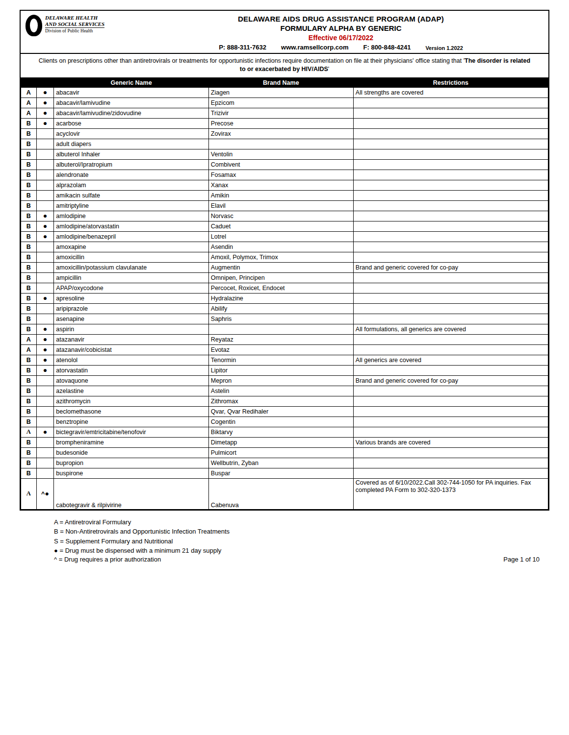DELAWARE HEALTH
AND SOCIAL SERVICES
Division of Public Health
DELAWARE AIDS DRUG ASSISTANCE PROGRAM (ADAP)
FORMULARY ALPHA BY GENERIC
Effective 06/17/2022
P: 888-311-7632 www.ramsellcorp.com F: 800-848-4241 Version 1.2022
Clients on prescriptions other than antiretrovirals or treatments for opportunistic infections require documentation on file at their physicians' office stating that 'The disorder is related to or exacerbated by HIV/AIDS'
| | | Generic Name | Brand Name | Restrictions |
| --- | --- | --- | --- | --- |
| A | ● | abacavir | Ziagen | All strengths are covered |
| A | ● | abacavir/lamivudine | Epzicom | |
| A | ● | abacavir/lamivudine/zidovudine | Trizivir | |
| B | ● | acarbose | Precose | |
| B | | acyclovir | Zovirax | |
| B | | adult diapers | | |
| B | | albuterol Inhaler | Ventolin | |
| B | | albuterol/Ipratropium | Combivent | |
| B | | alendronate | Fosamax | |
| B | | alprazolam | Xanax | |
| B | | amikacin sulfate | Amikin | |
| B | | amitriptyline | Elavil | |
| B | ● | amlodipine | Norvasc | |
| B | ● | amlodipine/atorvastatin | Caduet | |
| B | ● | amlodipine/benazepril | Lotrel | |
| B | | amoxapine | Asendin | |
| B | | amoxicillin | Amoxil, Polymox, Trimox | |
| B | | amoxicillin/potassium clavulanate | Augmentin | Brand and generic covered for co-pay |
| B | | ampicillin | Omnipen, Principen | |
| B | | APAP/oxycodone | Percocet, Roxicet, Endocet | |
| B | ● | apresoline | Hydralazine | |
| B | | aripiprazole | Abilify | |
| B | | asenapine | Saphris | |
| B | ● | aspirin | | All formulations, all generics are covered |
| A | ● | atazanavir | Reyataz | |
| A | ● | atazanavir/cobicistat | Evotaz | |
| B | ● | atenolol | Tenormin | All generics are covered |
| B | ● | atorvastatin | Lipitor | |
| B | | atovaquone | Mepron | Brand and generic covered for co-pay |
| B | | azelastine | Astelin | |
| B | | azithromycin | Zithromax | |
| B | | beclomethasone | Qvar, Qvar Redihaler | |
| B | | benztropine | Cogentin | |
| A | ● | bictegravir/emtricitabine/tenofovir | Biktarvy | |
| B | | brompheniramine | Dimetapp | Various brands are covered |
| B | | budesonide | Pulmicort | |
| B | | bupropion | Wellbutrin, Zyban | |
| B | | buspirone | Buspar | |
| A | ^ ● | cabotegravir & rilpivirine | Cabenuva | Covered as of 6/10/2022.Call 302-744-1050 for PA inquiries. Fax completed PA Form to 302-320-1373 |
A = Antiretroviral Formulary
B = Non-Antiretrovirals and Opportunistic Infection Treatments
S = Supplement Formulary and Nutritional
● = Drug must be dispensed with a minimum 21 day supply
^ = Drug requires a prior authorization Page 1 of 10